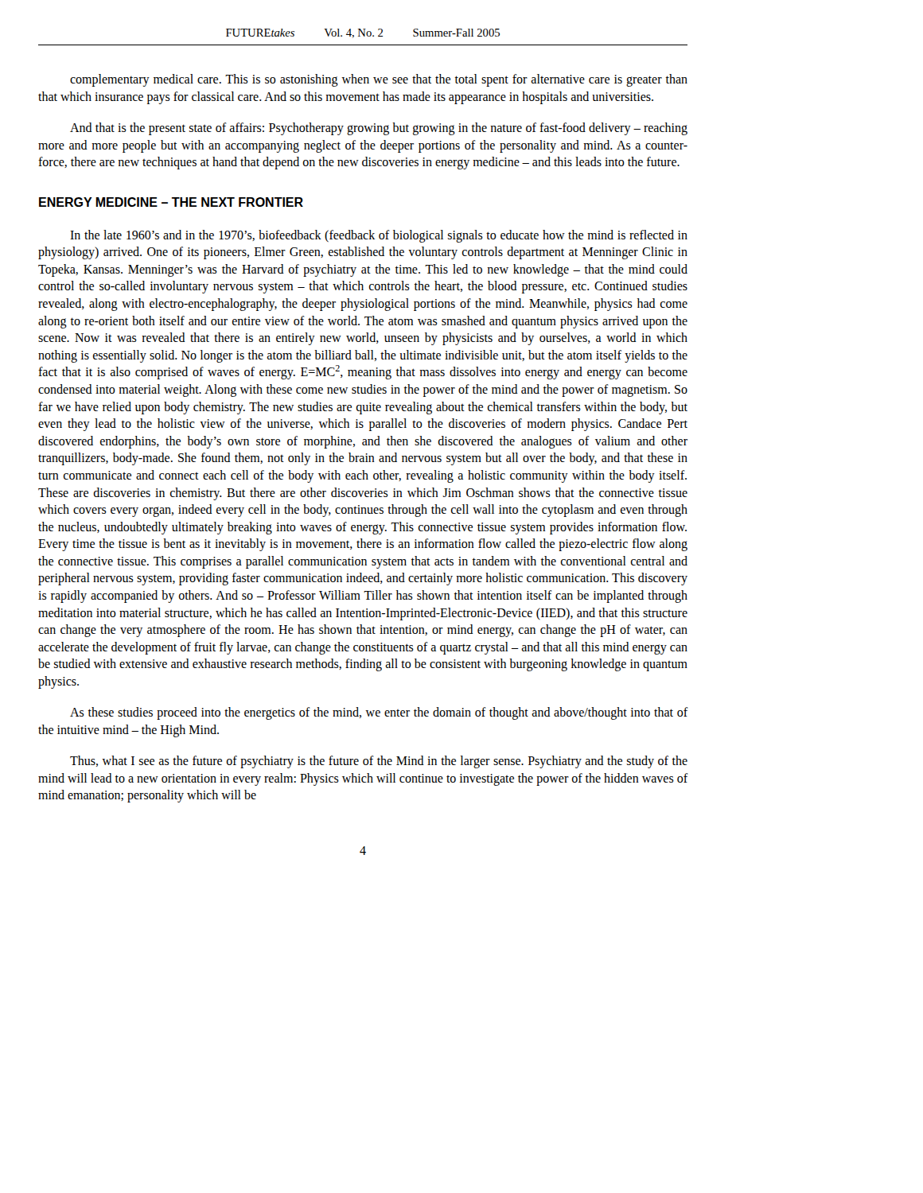FUTUREtakes Vol. 4, No. 2 Summer-Fall 2005
complementary medical care. This is so astonishing when we see that the total spent for alternative care is greater than that which insurance pays for classical care. And so this movement has made its appearance in hospitals and universities.
And that is the present state of affairs: Psychotherapy growing but growing in the nature of fast-food delivery – reaching more and more people but with an accompanying neglect of the deeper portions of the personality and mind. As a counter-force, there are new techniques at hand that depend on the new discoveries in energy medicine – and this leads into the future.
ENERGY MEDICINE – THE NEXT FRONTIER
In the late 1960’s and in the 1970’s, biofeedback (feedback of biological signals to educate how the mind is reflected in physiology) arrived. One of its pioneers, Elmer Green, established the voluntary controls department at Menninger Clinic in Topeka, Kansas. Menninger’s was the Harvard of psychiatry at the time. This led to new knowledge – that the mind could control the so-called involuntary nervous system – that which controls the heart, the blood pressure, etc. Continued studies revealed, along with electro-encephalography, the deeper physiological portions of the mind. Meanwhile, physics had come along to re-orient both itself and our entire view of the world. The atom was smashed and quantum physics arrived upon the scene. Now it was revealed that there is an entirely new world, unseen by physicists and by ourselves, a world in which nothing is essentially solid. No longer is the atom the billiard ball, the ultimate indivisible unit, but the atom itself yields to the fact that it is also comprised of waves of energy. E=MC2, meaning that mass dissolves into energy and energy can become condensed into material weight. Along with these come new studies in the power of the mind and the power of magnetism. So far we have relied upon body chemistry. The new studies are quite revealing about the chemical transfers within the body, but even they lead to the holistic view of the universe, which is parallel to the discoveries of modern physics. Candace Pert discovered endorphins, the body’s own store of morphine, and then she discovered the analogues of valium and other tranquillizers, body-made. She found them, not only in the brain and nervous system but all over the body, and that these in turn communicate and connect each cell of the body with each other, revealing a holistic community within the body itself. These are discoveries in chemistry. But there are other discoveries in which Jim Oschman shows that the connective tissue which covers every organ, indeed every cell in the body, continues through the cell wall into the cytoplasm and even through the nucleus, undoubtedly ultimately breaking into waves of energy. This connective tissue system provides information flow. Every time the tissue is bent as it inevitably is in movement, there is an information flow called the piezo-electric flow along the connective tissue. This comprises a parallel communication system that acts in tandem with the conventional central and peripheral nervous system, providing faster communication indeed, and certainly more holistic communication. This discovery is rapidly accompanied by others. And so – Professor William Tiller has shown that intention itself can be implanted through meditation into material structure, which he has called an Intention-Imprinted-Electronic-Device (IIED), and that this structure can change the very atmosphere of the room. He has shown that intention, or mind energy, can change the pH of water, can accelerate the development of fruit fly larvae, can change the constituents of a quartz crystal – and that all this mind energy can be studied with extensive and exhaustive research methods, finding all to be consistent with burgeoning knowledge in quantum physics.
As these studies proceed into the energetics of the mind, we enter the domain of thought and above/thought into that of the intuitive mind – the High Mind.
Thus, what I see as the future of psychiatry is the future of the Mind in the larger sense. Psychiatry and the study of the mind will lead to a new orientation in every realm: Physics which will continue to investigate the power of the hidden waves of mind emanation; personality which will be
4